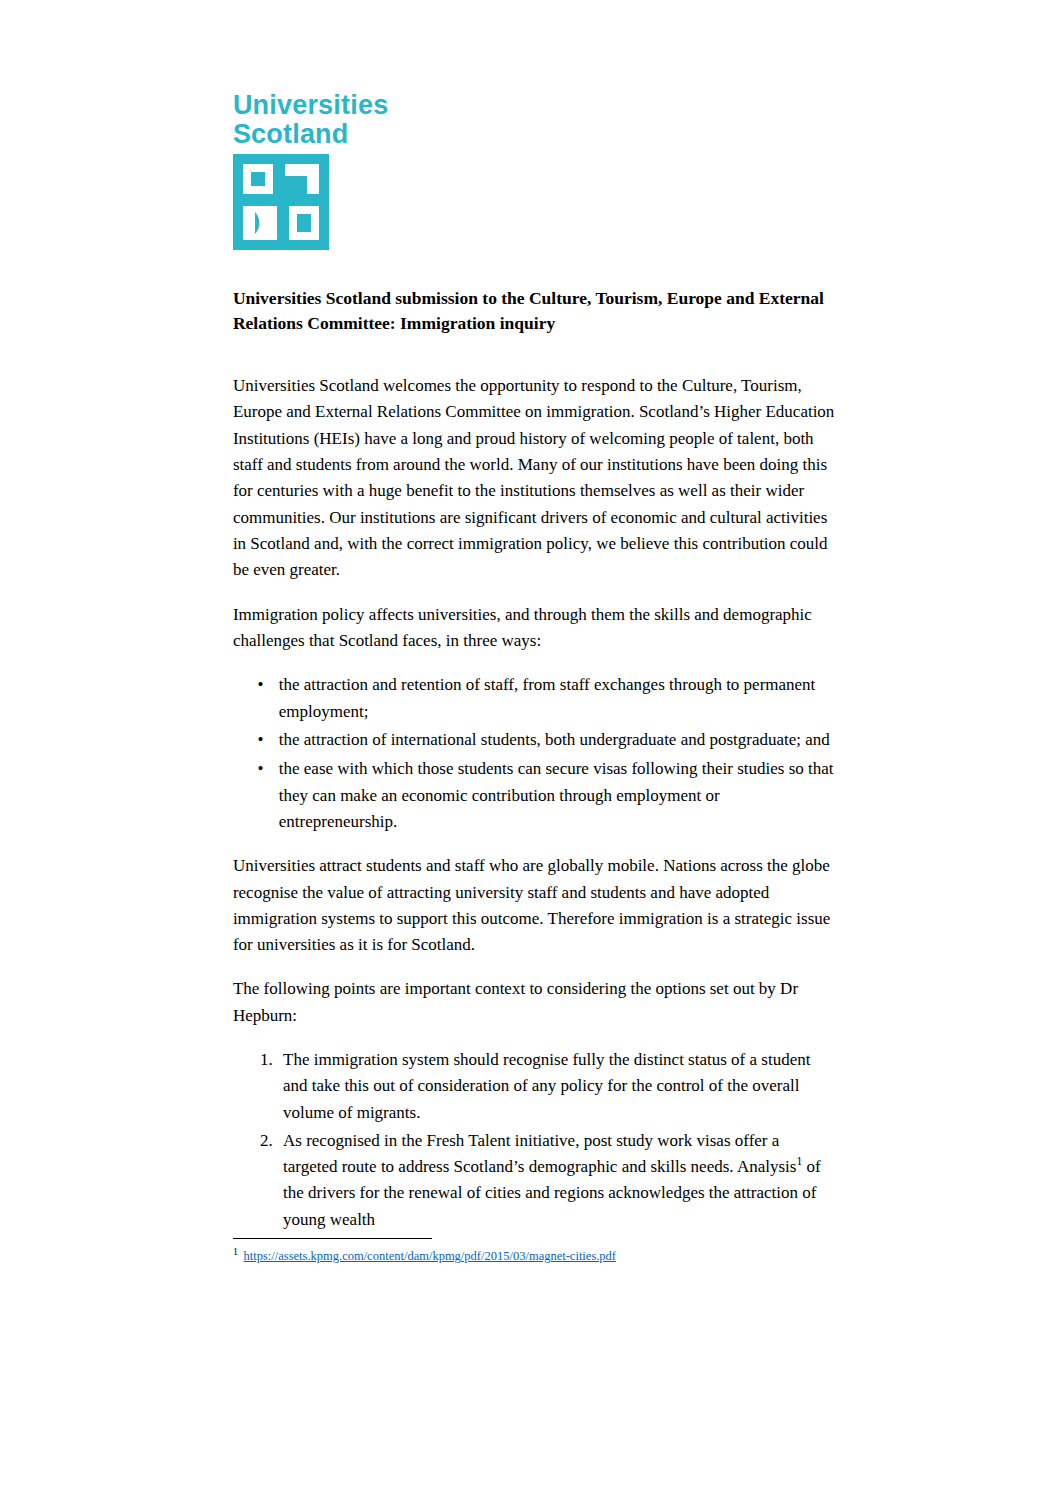Universities
Scotland
Universities Scotland submission to the Culture, Tourism, Europe and External Relations Committee: Immigration inquiry
Universities Scotland welcomes the opportunity to respond to the Culture, Tourism, Europe and External Relations Committee on immigration. Scotland’s Higher Education Institutions (HEIs) have a long and proud history of welcoming people of talent, both staff and students from around the world. Many of our institutions have been doing this for centuries with a huge benefit to the institutions themselves as well as their wider communities. Our institutions are significant drivers of economic and cultural activities in Scotland and, with the correct immigration policy, we believe this contribution could be even greater.
Immigration policy affects universities, and through them the skills and demographic challenges that Scotland faces, in three ways:
the attraction and retention of staff, from staff exchanges through to permanent employment;
the attraction of international students, both undergraduate and postgraduate; and
the ease with which those students can secure visas following their studies so that they can make an economic contribution through employment or entrepreneurship.
Universities attract students and staff who are globally mobile. Nations across the globe recognise the value of attracting university staff and students and have adopted immigration systems to support this outcome. Therefore immigration is a strategic issue for universities as it is for Scotland.
The following points are important context to considering the options set out by Dr Hepburn:
The immigration system should recognise fully the distinct status of a student and take this out of consideration of any policy for the control of the overall volume of migrants.
As recognised in the Fresh Talent initiative, post study work visas offer a targeted route to address Scotland’s demographic and skills needs. Analysis1 of the drivers for the renewal of cities and regions acknowledges the attraction of young wealth
1 https://assets.kpmg.com/content/dam/kpmg/pdf/2015/03/magnet-cities.pdf